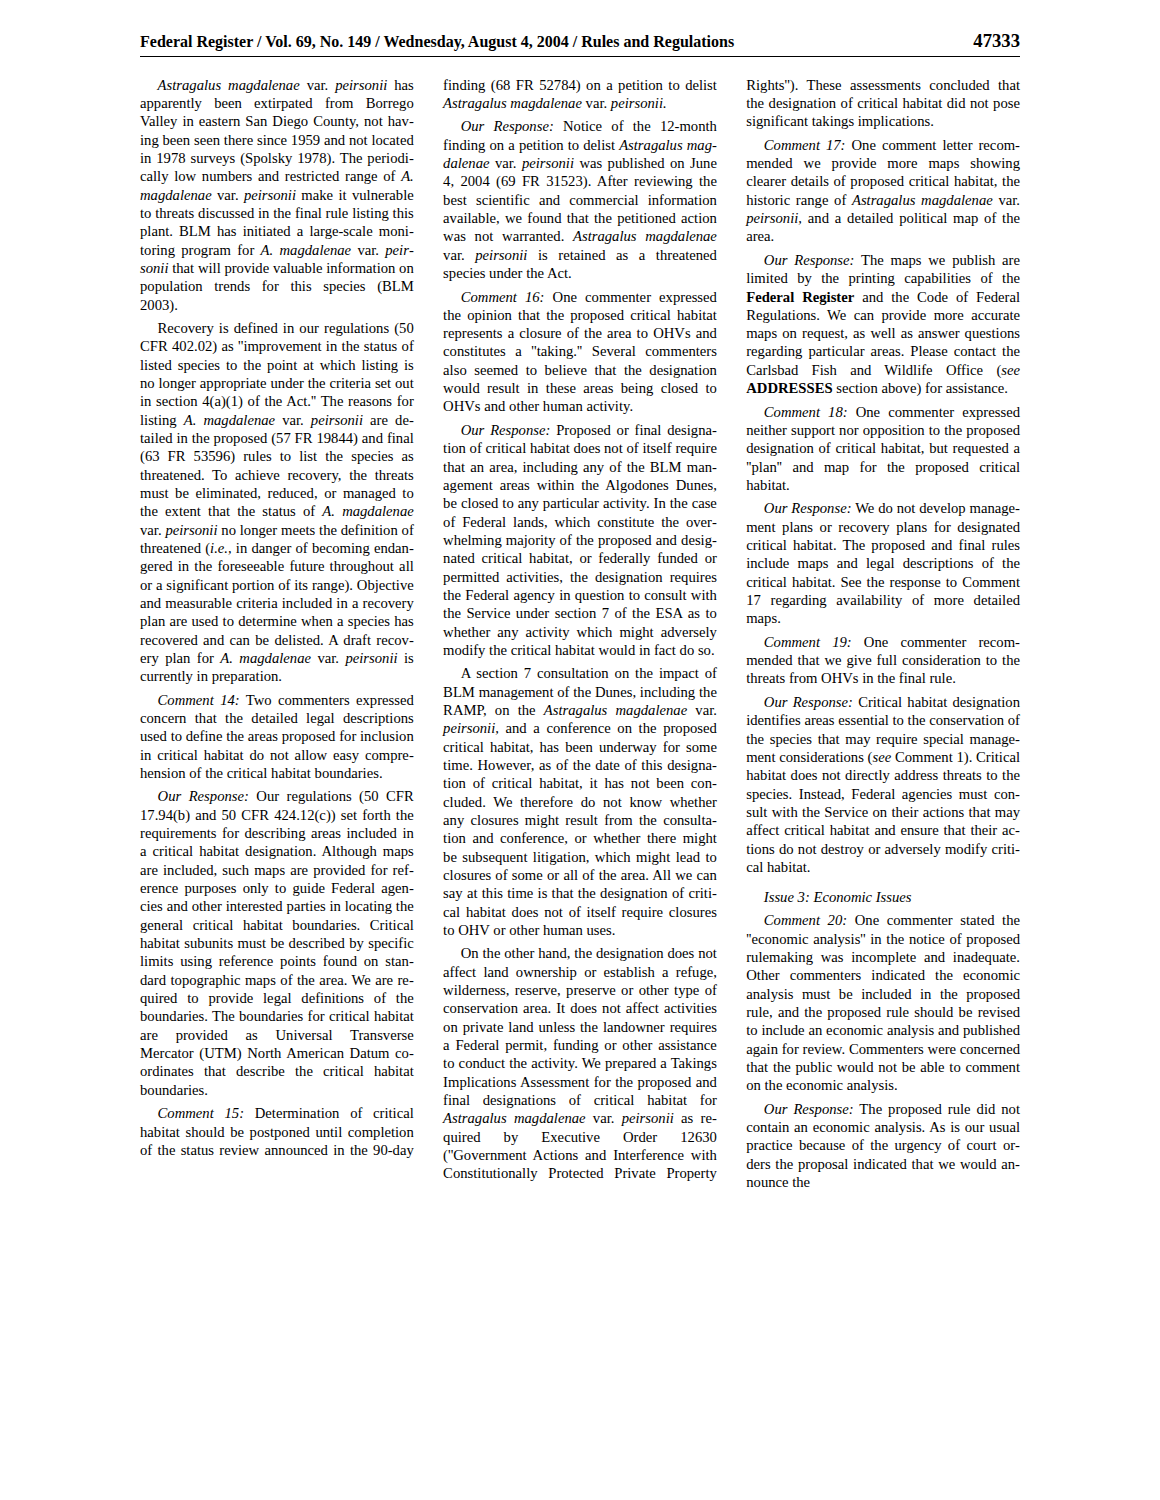Federal Register / Vol. 69, No. 149 / Wednesday, August 4, 2004 / Rules and Regulations 47333
Astragalus magdalenae var. peirsonii has apparently been extirpated from Borrego Valley in eastern San Diego County, not having been seen there since 1959 and not located in 1978 surveys (Spolsky 1978). The periodically low numbers and restricted range of A. magdalenae var. peirsonii make it vulnerable to threats discussed in the final rule listing this plant. BLM has initiated a large-scale monitoring program for A. magdalenae var. peirsonii that will provide valuable information on population trends for this species (BLM 2003).
Recovery is defined in our regulations (50 CFR 402.02) as ''improvement in the status of listed species to the point at which listing is no longer appropriate under the criteria set out in section 4(a)(1) of the Act.'' The reasons for listing A. magdalenae var. peirsonii are detailed in the proposed (57 FR 19844) and final (63 FR 53596) rules to list the species as threatened. To achieve recovery, the threats must be eliminated, reduced, or managed to the extent that the status of A. magdalenae var. peirsonii no longer meets the definition of threatened (i.e., in danger of becoming endangered in the foreseeable future throughout all or a significant portion of its range). Objective and measurable criteria included in a recovery plan are used to determine when a species has recovered and can be delisted. A draft recovery plan for A. magdalenae var. peirsonii is currently in preparation.
Comment 14: Two commenters expressed concern that the detailed legal descriptions used to define the areas proposed for inclusion in critical habitat do not allow easy comprehension of the critical habitat boundaries.
Our Response: Our regulations (50 CFR 17.94(b) and 50 CFR 424.12(c)) set forth the requirements for describing areas included in a critical habitat designation. Although maps are included, such maps are provided for reference purposes only to guide Federal agencies and other interested parties in locating the general critical habitat boundaries. Critical habitat subunits must be described by specific limits using reference points found on standard topographic maps of the area. We are required to provide legal definitions of the boundaries. The boundaries for critical habitat are provided as Universal Transverse Mercator (UTM) North American Datum coordinates that describe the critical habitat boundaries.
Comment 15: Determination of critical habitat should be postponed until completion of the status review announced in the 90-day finding (68 FR 52784) on a petition to delist Astragalus magdalenae var. peirsonii.
Our Response: Notice of the 12-month finding on a petition to delist Astragalus magdalenae var. peirsonii was published on June 4, 2004 (69 FR 31523). After reviewing the best scientific and commercial information available, we found that the petitioned action was not warranted. Astragalus magdalenae var. peirsonii is retained as a threatened species under the Act.
Comment 16: One commenter expressed the opinion that the proposed critical habitat represents a closure of the area to OHVs and constitutes a ''taking.'' Several commenters also seemed to believe that the designation would result in these areas being closed to OHVs and other human activity.
Our Response: Proposed or final designation of critical habitat does not of itself require that an area, including any of the BLM management areas within the Algodones Dunes, be closed to any particular activity. In the case of Federal lands, which constitute the overwhelming majority of the proposed and designated critical habitat, or federally funded or permitted activities, the designation requires the Federal agency in question to consult with the Service under section 7 of the ESA as to whether any activity which might adversely modify the critical habitat would in fact do so.
A section 7 consultation on the impact of BLM management of the Dunes, including the RAMP, on the Astragalus magdalenae var. peirsonii, and a conference on the proposed critical habitat, has been underway for some time. However, as of the date of this designation of critical habitat, it has not been concluded. We therefore do not know whether any closures might result from the consultation and conference, or whether there might be subsequent litigation, which might lead to closures of some or all of the area. All we can say at this time is that the designation of critical habitat does not of itself require closures to OHV or other human uses.
On the other hand, the designation does not affect land ownership or establish a refuge, wilderness, reserve, preserve or other type of conservation area. It does not affect activities on private land unless the landowner requires a Federal permit, funding or other assistance to conduct the activity. We prepared a Takings Implications Assessment for the proposed and final designations of critical habitat for Astragalus magdalenae var. peirsonii as required by Executive Order 12630 (''Government Actions and Interference with Constitutionally Protected Private Property Rights''). These assessments concluded that the designation of critical habitat did not pose significant takings implications.
Comment 17: One comment letter recommended we provide more maps showing clearer details of proposed critical habitat, the historic range of Astragalus magdalenae var. peirsonii, and a detailed political map of the area.
Our Response: The maps we publish are limited by the printing capabilities of the Federal Register and the Code of Federal Regulations. We can provide more accurate maps on request, as well as answer questions regarding particular areas. Please contact the Carlsbad Fish and Wildlife Office (see ADDRESSES section above) for assistance.
Comment 18: One commenter expressed neither support nor opposition to the proposed designation of critical habitat, but requested a ''plan'' and map for the proposed critical habitat.
Our Response: We do not develop management plans or recovery plans for designated critical habitat. The proposed and final rules include maps and legal descriptions of the critical habitat. See the response to Comment 17 regarding availability of more detailed maps.
Comment 19: One commenter recommended that we give full consideration to the threats from OHVs in the final rule.
Our Response: Critical habitat designation identifies areas essential to the conservation of the species that may require special management considerations (see Comment 1). Critical habitat does not directly address threats to the species. Instead, Federal agencies must consult with the Service on their actions that may affect critical habitat and ensure that their actions do not destroy or adversely modify critical habitat.
Issue 3: Economic Issues
Comment 20: One commenter stated the ''economic analysis'' in the notice of proposed rulemaking was incomplete and inadequate. Other commenters indicated the economic analysis must be included in the proposed rule, and the proposed rule should be revised to include an economic analysis and published again for review. Commenters were concerned that the public would not be able to comment on the economic analysis.
Our Response: The proposed rule did not contain an economic analysis. As is our usual practice because of the urgency of court orders the proposal indicated that we would announce the